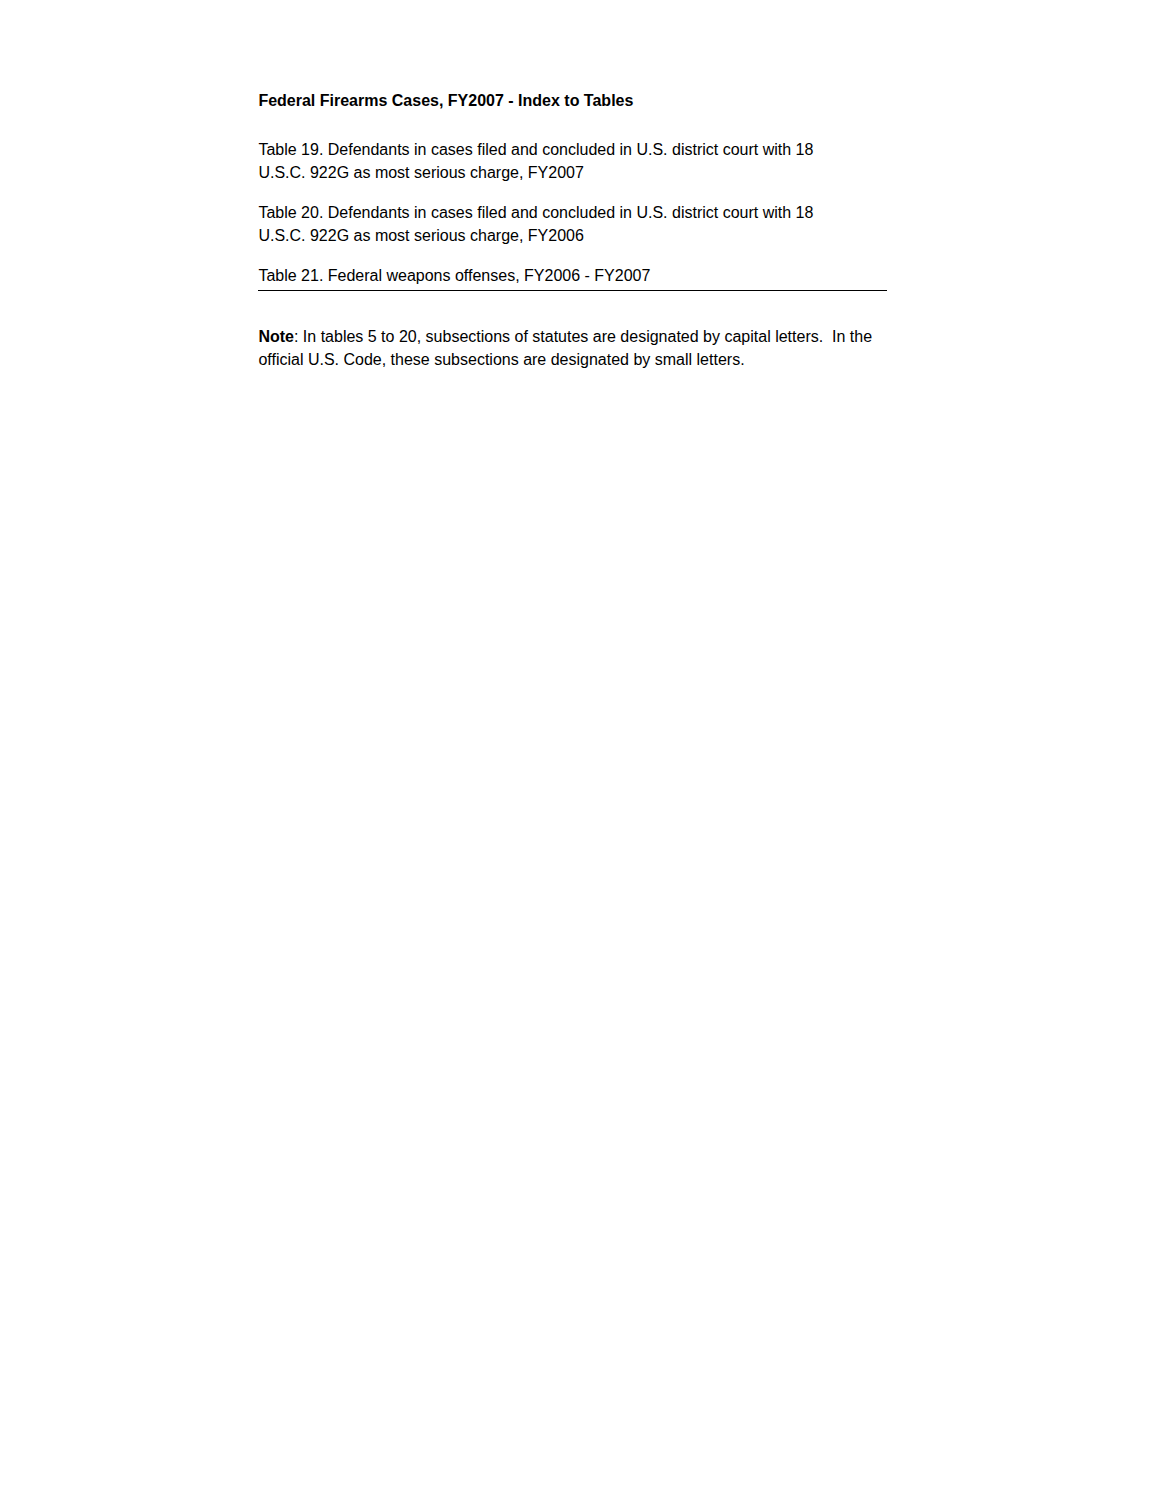Federal Firearms Cases, FY2007 - Index to Tables
Table 19. Defendants in cases filed and concluded in U.S. district court with 18 U.S.C. 922G as most serious charge, FY2007
Table 20. Defendants in cases filed and concluded in U.S. district court with 18 U.S.C. 922G as most serious charge, FY2006
Table 21. Federal weapons offenses, FY2006 - FY2007
Note: In tables 5 to 20, subsections of statutes are designated by capital letters. In the official U.S. Code, these subsections are designated by small letters.